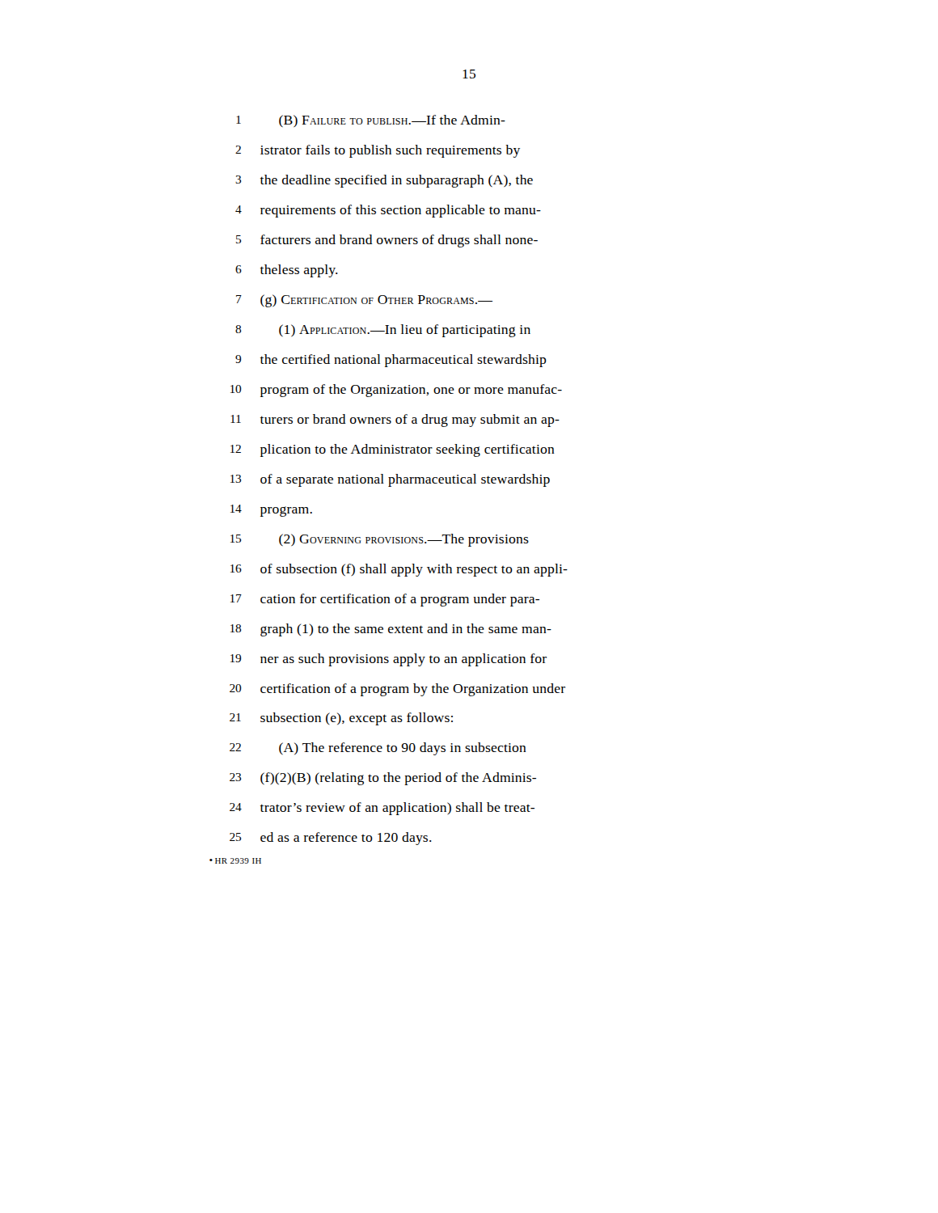15
| 1 | (B) Failure to publish. —If the Admin- |
| 2 | istrator fails to publish such requirements by |
| 3 | the deadline specified in subparagraph (A), the |
| 4 | requirements of this section applicable to manu- |
| 5 | facturers and brand owners of drugs shall none- |
| 6 | theless apply. |
| 7 | (g) Certification of Other Programs. — |
| 8 | (1) Application. —In lieu of participating in |
| 9 | the certified national pharmaceutical stewardship |
| 10 | program of the Organization, one or more manufac- |
| 11 | turers or brand owners of a drug may submit an ap- |
| 12 | plication to the Administrator seeking certification |
| 13 | of a separate national pharmaceutical stewardship |
| 14 | program. |
| 15 | (2) Governing provisions. —The provisions |
| 16 | of subsection (f) shall apply with respect to an appli- |
| 17 | cation for certification of a program under para- |
| 18 | graph (1) to the same extent and in the same man- |
| 19 | ner as such provisions apply to an application for |
| 20 | certification of a program by the Organization under |
| 21 | subsection (e), except as follows: |
| 22 | (A) The reference to 90 days in subsection |
| 23 | (f)(2)(B) (relating to the period of the Adminis- |
| 24 | trator’s review of an application) shall be treat- |
| 25 | ed as a reference to 120 days. |
•HR 2939 IH